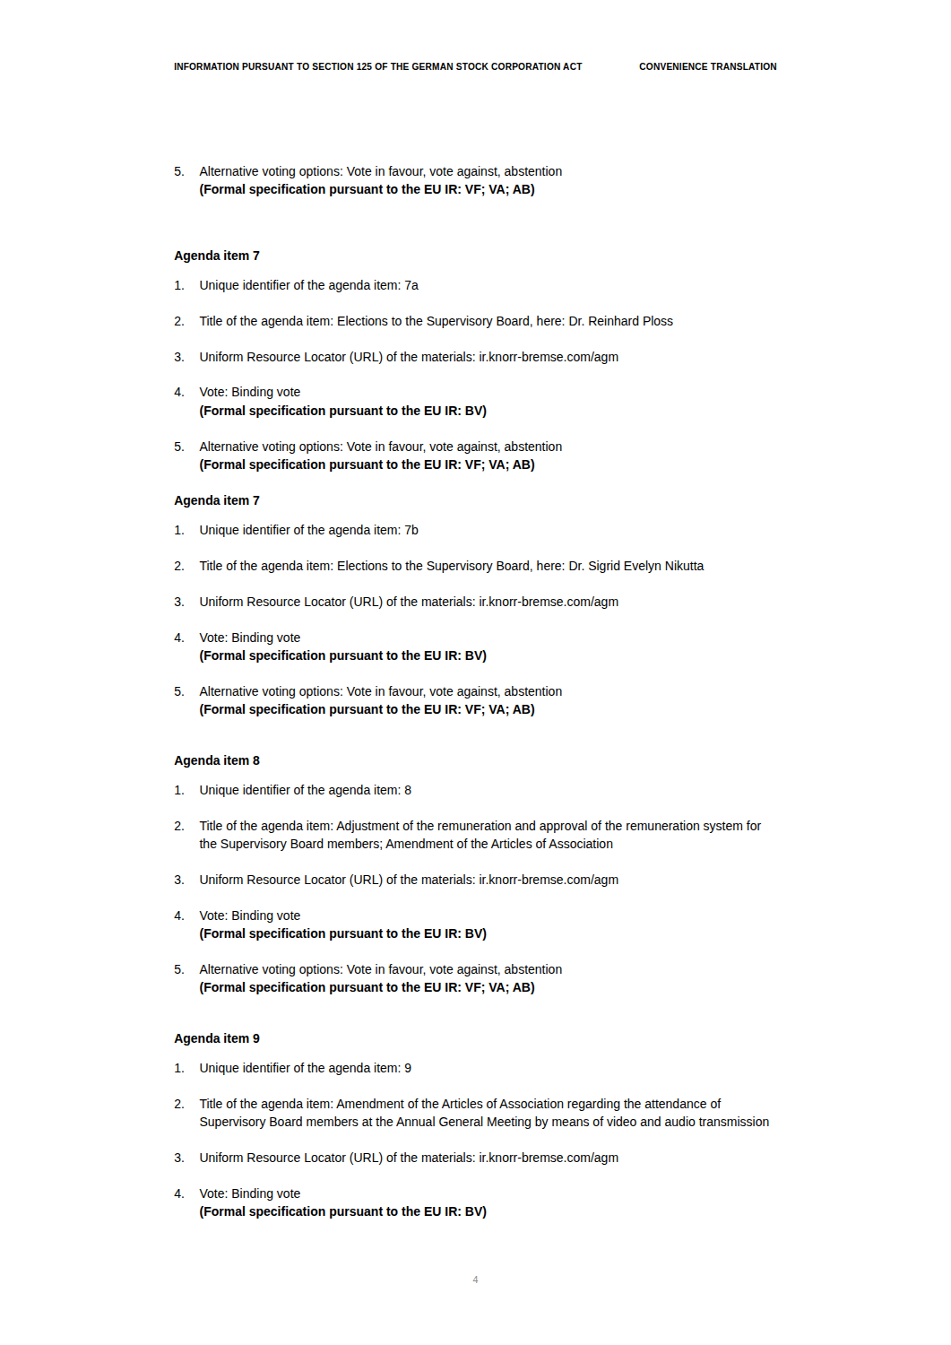Information pursuant to Section 125 of the German Stock Corporation Act
Convenience Translation
5. Alternative voting options: Vote in favour, vote against, abstention
(Formal specification pursuant to the EU IR: VF; VA; AB)
Agenda item 7
1. Unique identifier of the agenda item: 7a
2. Title of the agenda item: Elections to the Supervisory Board, here: Dr. Reinhard Ploss
3. Uniform Resource Locator (URL) of the materials: ir.knorr-bremse.com/agm
4. Vote: Binding vote
(Formal specification pursuant to the EU IR: BV)
5. Alternative voting options: Vote in favour, vote against, abstention
(Formal specification pursuant to the EU IR: VF; VA; AB)
Agenda item 7
1. Unique identifier of the agenda item: 7b
2. Title of the agenda item: Elections to the Supervisory Board, here: Dr. Sigrid Evelyn Nikutta
3. Uniform Resource Locator (URL) of the materials: ir.knorr-bremse.com/agm
4. Vote: Binding vote
(Formal specification pursuant to the EU IR: BV)
5. Alternative voting options: Vote in favour, vote against, abstention
(Formal specification pursuant to the EU IR: VF; VA; AB)
Agenda item 8
1. Unique identifier of the agenda item: 8
2. Title of the agenda item: Adjustment of the remuneration and approval of the remuneration system for the Supervisory Board members; Amendment of the Articles of Association
3. Uniform Resource Locator (URL) of the materials: ir.knorr-bremse.com/agm
4. Vote: Binding vote
(Formal specification pursuant to the EU IR: BV)
5. Alternative voting options: Vote in favour, vote against, abstention
(Formal specification pursuant to the EU IR: VF; VA; AB)
Agenda item 9
1. Unique identifier of the agenda item: 9
2. Title of the agenda item: Amendment of the Articles of Association regarding the attendance of Supervisory Board members at the Annual General Meeting by means of video and audio transmission
3. Uniform Resource Locator (URL) of the materials: ir.knorr-bremse.com/agm
4. Vote: Binding vote
(Formal specification pursuant to the EU IR: BV)
4